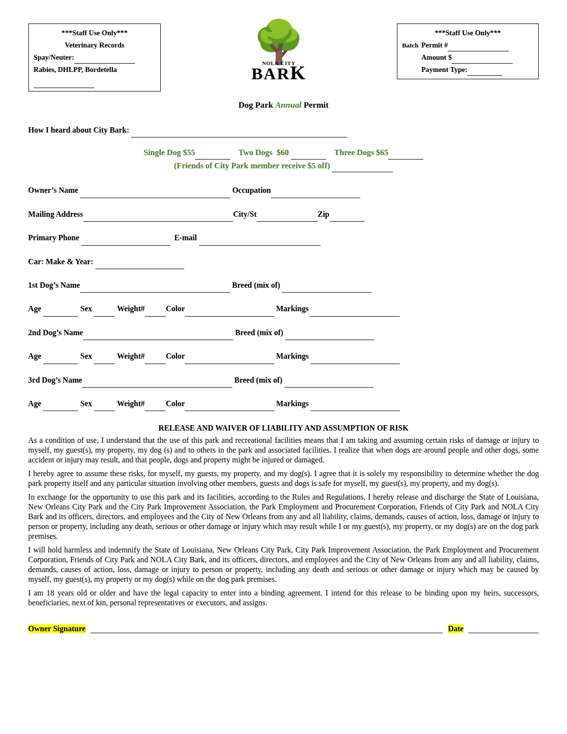***Staff Use Only*** Veterinary Records Spay/Neuter:
Rabies, DHLPP, Bordetella
🌳 NOLA CITYBARK
***Staff Use Only***
Batch
Permit #
Amount $
Payment Type:
Dog Park Annual Permit
How I heard about City Bark:
Single Dog $55 Two Dogs $60 Three Dogs $65
(Friends of City Park member receive $5 off)
Owner’s Name Occupation
Mailing Address City/St Zip
Primary Phone E-mail
Car: Make & Year:
1st Dog’s Name Breed (mix of)
Age Sex Weight# Color Markings
2nd Dog’s Name Breed (mix of)
Age Sex Weight# Color Markings
3rd Dog’s Name Breed (mix of)
Age Sex Weight# Color Markings
RELEASE AND WAIVER OF LIABILITY AND ASSUMPTION OF RISK
As a condition of use, I understand that the use of this park and recreational facilities means that I am taking and assuming certain risks of damage or injury to myself, my guest(s), my property, my dog (s) and to others in the park and associated facilities. I realize that when dogs are around people and other dogs, some accident or injury may result, and that people, dogs and property might be injured or damaged.
I hereby agree to assume these risks, for myself, my guests, my property, and my dog(s). I agree that it is solely my responsibility to determine whether the dog park property itself and any particular situation involving other members, guests and dogs is safe for myself, my guest(s), my property, and my dog(s).
In exchange for the opportunity to use this park and its facilities, according to the Rules and Regulations, I hereby release and discharge the State of Louisiana, New Orleans City Park and the City Park Improvement Association, the Park Employment and Procurement Corporation, Friends of City Park and NOLA City Bark and its officers, directors, and employees and the City of New Orleans from any and all liability, claims, demands, causes of action, loss, damage or injury to person or property, including any death, serious or other damage or injury which may result while I or my guest(s), my property, or my dog(s) are on the dog park premises.
I will hold harmless and indemnify the State of Louisiana, New Orleans City Park, City Park Improvement Association, the Park Employment and Procurement Corporation, Friends of City Park and NOLA City Bark, and its officers, directors, and employees and the City of New Orleans from any and all liability, claims, demands, causes of action, loss, damage or injury to person or property, including any death and serious or other damage or injury which may be caused by myself, my guest(s), my property or my dog(s) while on the dog park premises.
I am 18 years old or older and have the legal capacity to enter into a binding agreement. I intend for this release to be binding upon my heirs, successors, beneficiaries, next of kin, personal representatives or executors, and assigns.
Owner Signature Date